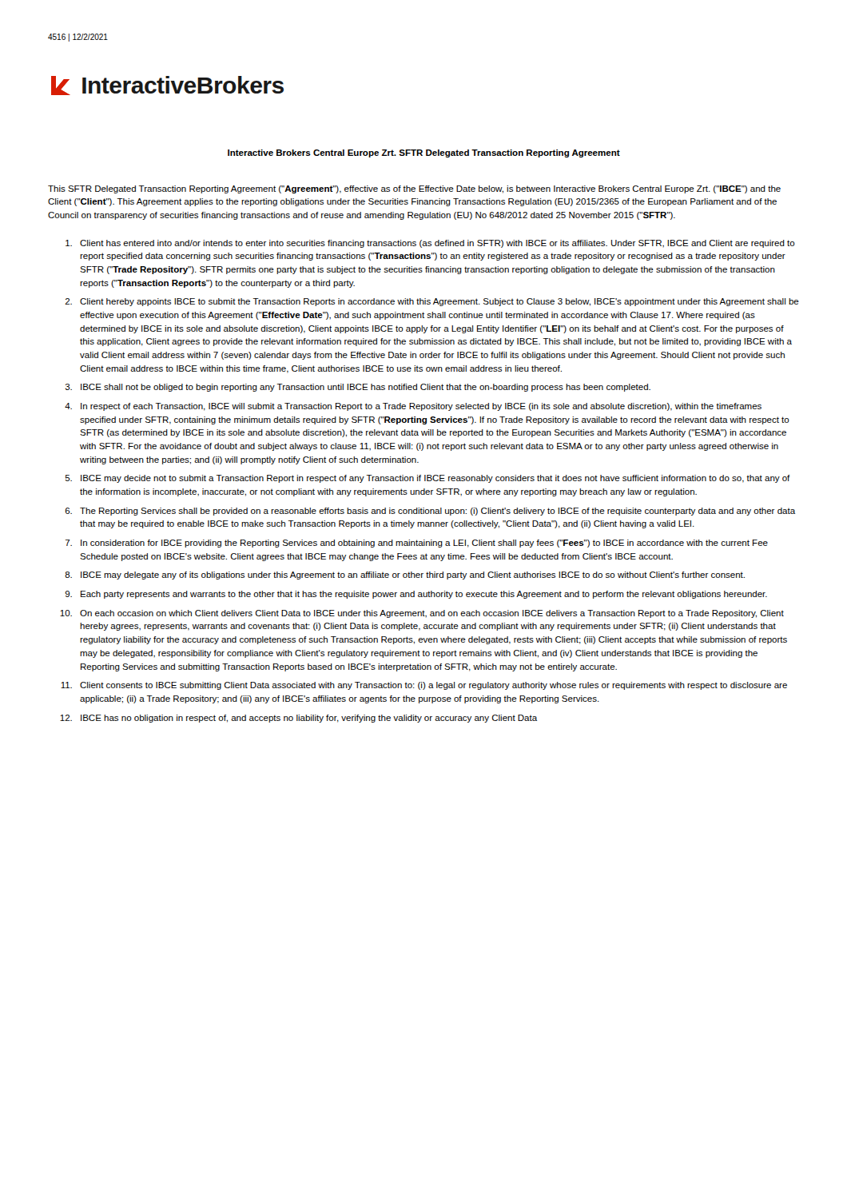4516 | 12/2/2021
InteractiveBrokers
Interactive Brokers Central Europe Zrt. SFTR Delegated Transaction Reporting Agreement
This SFTR Delegated Transaction Reporting Agreement ("Agreement"), effective as of the Effective Date below, is between Interactive Brokers Central Europe Zrt. ("IBCE") and the Client ("Client"). This Agreement applies to the reporting obligations under the Securities Financing Transactions Regulation (EU) 2015/2365 of the European Parliament and of the Council on transparency of securities financing transactions and of reuse and amending Regulation (EU) No 648/2012 dated 25 November 2015 ("SFTR").
Client has entered into and/or intends to enter into securities financing transactions (as defined in SFTR) with IBCE or its affiliates. Under SFTR, IBCE and Client are required to report specified data concerning such securities financing transactions ("Transactions") to an entity registered as a trade repository or recognised as a trade repository under SFTR ("Trade Repository"). SFTR permits one party that is subject to the securities financing transaction reporting obligation to delegate the submission of the transaction reports ("Transaction Reports") to the counterparty or a third party.
Client hereby appoints IBCE to submit the Transaction Reports in accordance with this Agreement. Subject to Clause 3 below, IBCE's appointment under this Agreement shall be effective upon execution of this Agreement ("Effective Date"), and such appointment shall continue until terminated in accordance with Clause 17. Where required (as determined by IBCE in its sole and absolute discretion), Client appoints IBCE to apply for a Legal Entity Identifier ("LEI") on its behalf and at Client's cost. For the purposes of this application, Client agrees to provide the relevant information required for the submission as dictated by IBCE. This shall include, but not be limited to, providing IBCE with a valid Client email address within 7 (seven) calendar days from the Effective Date in order for IBCE to fulfil its obligations under this Agreement. Should Client not provide such Client email address to IBCE within this time frame, Client authorises IBCE to use its own email address in lieu thereof.
IBCE shall not be obliged to begin reporting any Transaction until IBCE has notified Client that the on-boarding process has been completed.
In respect of each Transaction, IBCE will submit a Transaction Report to a Trade Repository selected by IBCE (in its sole and absolute discretion), within the timeframes specified under SFTR, containing the minimum details required by SFTR ("Reporting Services"). If no Trade Repository is available to record the relevant data with respect to SFTR (as determined by IBCE in its sole and absolute discretion), the relevant data will be reported to the European Securities and Markets Authority ("ESMA") in accordance with SFTR. For the avoidance of doubt and subject always to clause 11, IBCE will: (i) not report such relevant data to ESMA or to any other party unless agreed otherwise in writing between the parties; and (ii) will promptly notify Client of such determination.
IBCE may decide not to submit a Transaction Report in respect of any Transaction if IBCE reasonably considers that it does not have sufficient information to do so, that any of the information is incomplete, inaccurate, or not compliant with any requirements under SFTR, or where any reporting may breach any law or regulation.
The Reporting Services shall be provided on a reasonable efforts basis and is conditional upon: (i) Client's delivery to IBCE of the requisite counterparty data and any other data that may be required to enable IBCE to make such Transaction Reports in a timely manner (collectively, "Client Data"), and (ii) Client having a valid LEI.
In consideration for IBCE providing the Reporting Services and obtaining and maintaining a LEI, Client shall pay fees ("Fees") to IBCE in accordance with the current Fee Schedule posted on IBCE's website. Client agrees that IBCE may change the Fees at any time. Fees will be deducted from Client's IBCE account.
IBCE may delegate any of its obligations under this Agreement to an affiliate or other third party and Client authorises IBCE to do so without Client's further consent.
Each party represents and warrants to the other that it has the requisite power and authority to execute this Agreement and to perform the relevant obligations hereunder.
On each occasion on which Client delivers Client Data to IBCE under this Agreement, and on each occasion IBCE delivers a Transaction Report to a Trade Repository, Client hereby agrees, represents, warrants and covenants that: (i) Client Data is complete, accurate and compliant with any requirements under SFTR; (ii) Client understands that regulatory liability for the accuracy and completeness of such Transaction Reports, even where delegated, rests with Client; (iii) Client accepts that while submission of reports may be delegated, responsibility for compliance with Client's regulatory requirement to report remains with Client, and (iv) Client understands that IBCE is providing the Reporting Services and submitting Transaction Reports based on IBCE's interpretation of SFTR, which may not be entirely accurate.
Client consents to IBCE submitting Client Data associated with any Transaction to: (i) a legal or regulatory authority whose rules or requirements with respect to disclosure are applicable; (ii) a Trade Repository; and (iii) any of IBCE's affiliates or agents for the purpose of providing the Reporting Services.
IBCE has no obligation in respect of, and accepts no liability for, verifying the validity or accuracy any Client Data